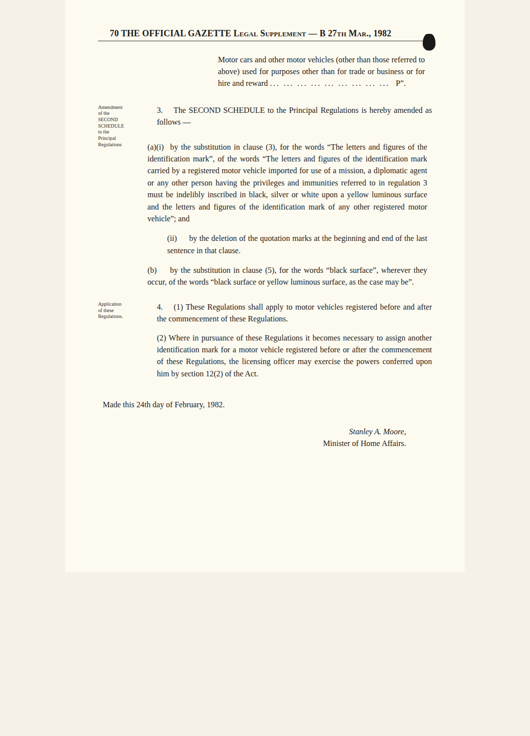70 THE OFFICIAL GAZETTE Legal Supplement — B 27th Mar., 1982
Motor cars and other motor vehicles (other than those referred to above) used for purposes other than for trade or business or for hire and reward ... ... ... ... ... ... ... ... ... P”.
Amendment
of the
SECOND
SCHEDULE
to the
Principal
Regulations
3. The SECOND SCHEDULE to the Principal Regulations is hereby amended as follows —
(a)(i) by the substitution in clause (3), for the words “The letters and figures of the identification mark”, of the words “The letters and figures of the identification mark carried by a registered motor vehicle imported for use of a mission, a diplomatic agent or any other person having the privileges and immunities referred to in regulation 3 must be indelibly inscribed in black, silver or white upon a yellow luminous surface and the letters and figures of the identification mark of any other registered motor vehicle”; and
(ii) by the deletion of the quotation marks at the beginning and end of the last sentence in that clause.
(b) by the substitution in clause (5), for the words “black surface”, wherever they occur, of the words “black surface or yellow luminous surface, as the case may be”.
Application
of these
Regulations.
4. (1) These Regulations shall apply to motor vehicles registered before and after the commencement of these Regulations.
(2) Where in pursuance of these Regulations it becomes necessary to assign another identification mark for a motor vehicle registered before or after the commencement of these Regulations, the licensing officer may exercise the powers conferred upon him by section 12(2) of the Act.
Made this 24th day of February, 1982.
Stanley A. Moore,
Minister of Home Affairs.